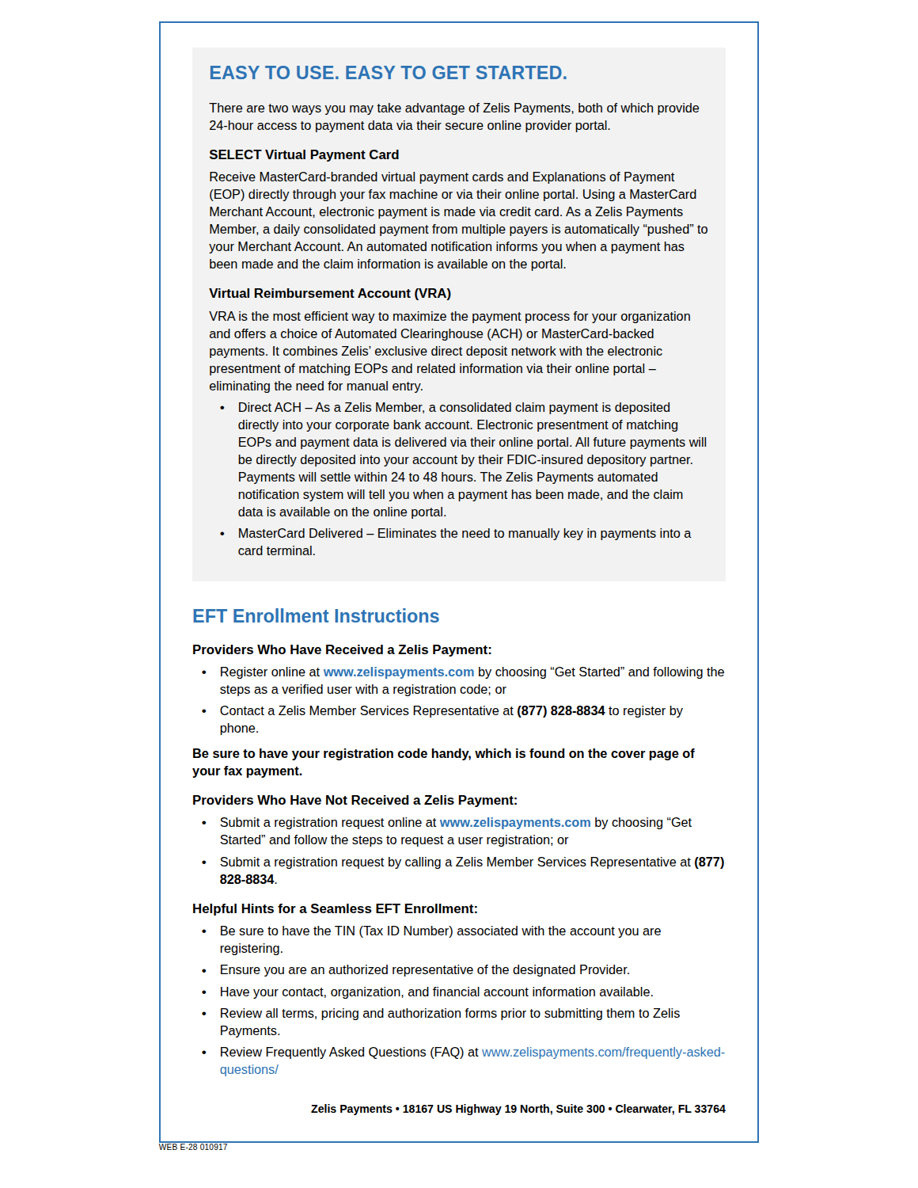EASY TO USE. EASY TO GET STARTED.
There are two ways you may take advantage of Zelis Payments, both of which provide 24-hour access to payment data via their secure online provider portal.
SELECT Virtual Payment Card
Receive MasterCard-branded virtual payment cards and Explanations of Payment (EOP) directly through your fax machine or via their online portal. Using a MasterCard Merchant Account, electronic payment is made via credit card. As a Zelis Payments Member, a daily consolidated payment from multiple payers is automatically “pushed” to your Merchant Account. An automated notification informs you when a payment has been made and the claim information is available on the portal.
Virtual Reimbursement Account (VRA)
VRA is the most efficient way to maximize the payment process for your organization and offers a choice of Automated Clearinghouse (ACH) or MasterCard-backed payments. It combines Zelis’ exclusive direct deposit network with the electronic presentment of matching EOPs and related information via their online portal – eliminating the need for manual entry.
Direct ACH – As a Zelis Member, a consolidated claim payment is deposited directly into your corporate bank account. Electronic presentment of matching EOPs and payment data is delivered via their online portal. All future payments will be directly deposited into your account by their FDIC-insured depository partner. Payments will settle within 24 to 48 hours. The Zelis Payments automated notification system will tell you when a payment has been made, and the claim data is available on the online portal.
MasterCard Delivered – Eliminates the need to manually key in payments into a card terminal.
EFT Enrollment Instructions
Providers Who Have Received a Zelis Payment:
Register online at www.zelispayments.com by choosing “Get Started” and following the steps as a verified user with a registration code; or
Contact a Zelis Member Services Representative at (877) 828-8834 to register by phone.
Be sure to have your registration code handy, which is found on the cover page of your fax payment.
Providers Who Have Not Received a Zelis Payment:
Submit a registration request online at www.zelispayments.com by choosing “Get Started” and follow the steps to request a user registration; or
Submit a registration request by calling a Zelis Member Services Representative at (877) 828-8834.
Helpful Hints for a Seamless EFT Enrollment:
Be sure to have the TIN (Tax ID Number) associated with the account you are registering.
Ensure you are an authorized representative of the designated Provider.
Have your contact, organization, and financial account information available.
Review all terms, pricing and authorization forms prior to submitting them to Zelis Payments.
Review Frequently Asked Questions (FAQ) at www.zelispayments.com/frequently-asked-questions/
Zelis Payments • 18167 US Highway 19 North, Suite 300 • Clearwater, FL 33764
WEB E-28 010917